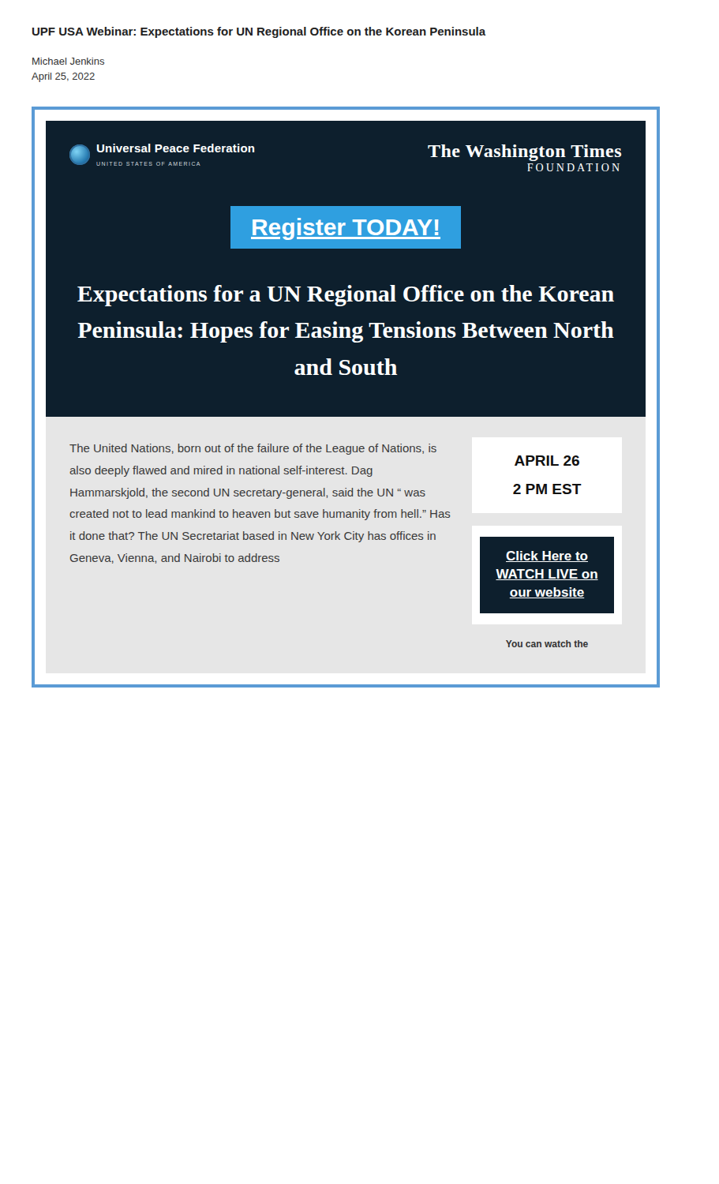UPF USA Webinar: Expectations for UN Regional Office on the Korean Peninsula
Michael Jenkins
April 25, 2022
Universal Peace Federation
United States of America
The Washington Times
FOUNDATION
Register TODAY!
Expectations for a UN Regional Office on the Korean Peninsula: Hopes for Easing Tensions Between North and South
The United Nations, born out of the failure of the League of Nations, is also deeply flawed and mired in national self-interest. Dag Hammarskjold, the second UN secretary-general, said the UN “ was created not to lead mankind to heaven but save humanity from hell.” Has it done that? The UN Secretariat based in New York City has offices in Geneva, Vienna, and Nairobi to address
APRIL 26
2 PM EST
Click Here to WATCH LIVE on our website
You can watch the